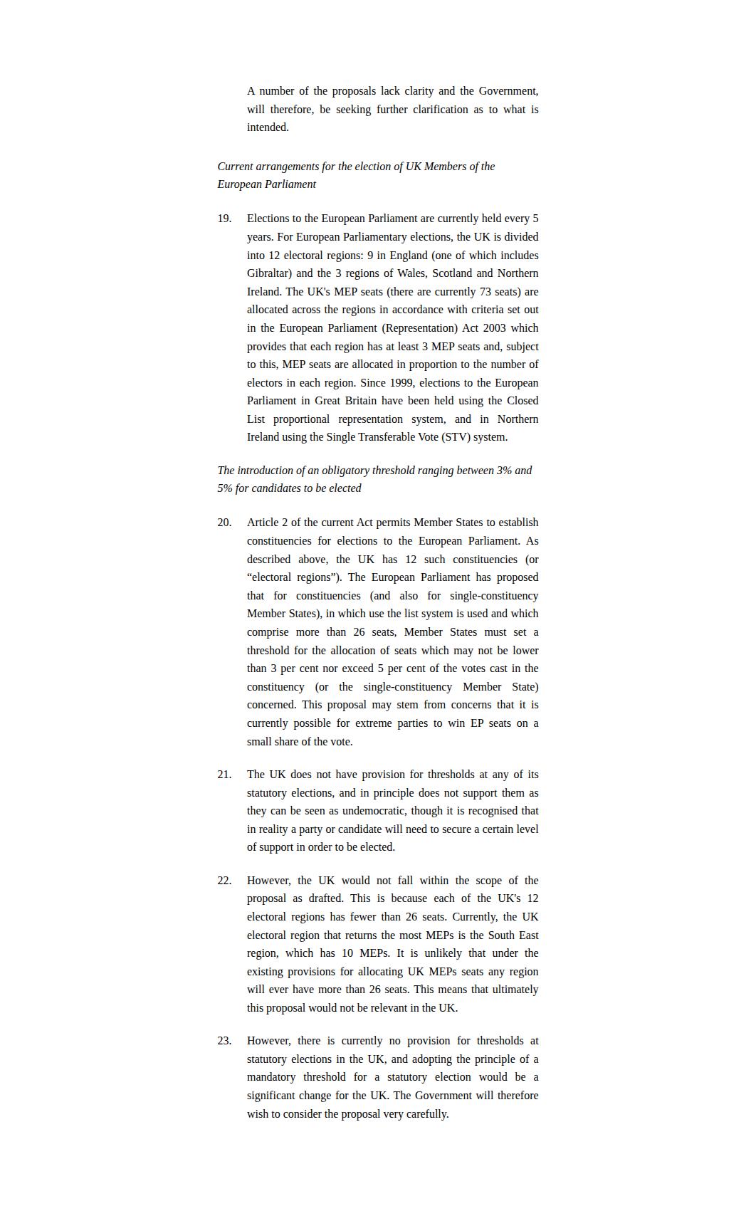A number of the proposals lack clarity and the Government, will therefore, be seeking further clarification as to what is intended.
Current arrangements for the election of UK Members of the European Parliament
19.
Elections to the European Parliament are currently held every 5 years. For European Parliamentary elections, the UK is divided into 12 electoral regions: 9 in England (one of which includes Gibraltar) and the 3 regions of Wales, Scotland and Northern Ireland. The UK's MEP seats (there are currently 73 seats) are allocated across the regions in accordance with criteria set out in the European Parliament (Representation) Act 2003 which provides that each region has at least 3 MEP seats and, subject to this, MEP seats are allocated in proportion to the number of electors in each region. Since 1999, elections to the European Parliament in Great Britain have been held using the Closed List proportional representation system, and in Northern Ireland using the Single Transferable Vote (STV) system.
The introduction of an obligatory threshold ranging between 3% and 5% for candidates to be elected
20.
Article 2 of the current Act permits Member States to establish constituencies for elections to the European Parliament. As described above, the UK has 12 such constituencies (or “electoral regions”). The European Parliament has proposed that for constituencies (and also for single-constituency Member States), in which use the list system is used and which comprise more than 26 seats, Member States must set a threshold for the allocation of seats which may not be lower than 3 per cent nor exceed 5 per cent of the votes cast in the constituency (or the single-constituency Member State) concerned. This proposal may stem from concerns that it is currently possible for extreme parties to win EP seats on a small share of the vote.
21.
The UK does not have provision for thresholds at any of its statutory elections, and in principle does not support them as they can be seen as undemocratic, though it is recognised that in reality a party or candidate will need to secure a certain level of support in order to be elected.
22.
However, the UK would not fall within the scope of the proposal as drafted. This is because each of the UK's 12 electoral regions has fewer than 26 seats. Currently, the UK electoral region that returns the most MEPs is the South East region, which has 10 MEPs. It is unlikely that under the existing provisions for allocating UK MEPs seats any region will ever have more than 26 seats. This means that ultimately this proposal would not be relevant in the UK.
23.
However, there is currently no provision for thresholds at statutory elections in the UK, and adopting the principle of a mandatory threshold for a statutory election would be a significant change for the UK. The Government will therefore wish to consider the proposal very carefully.